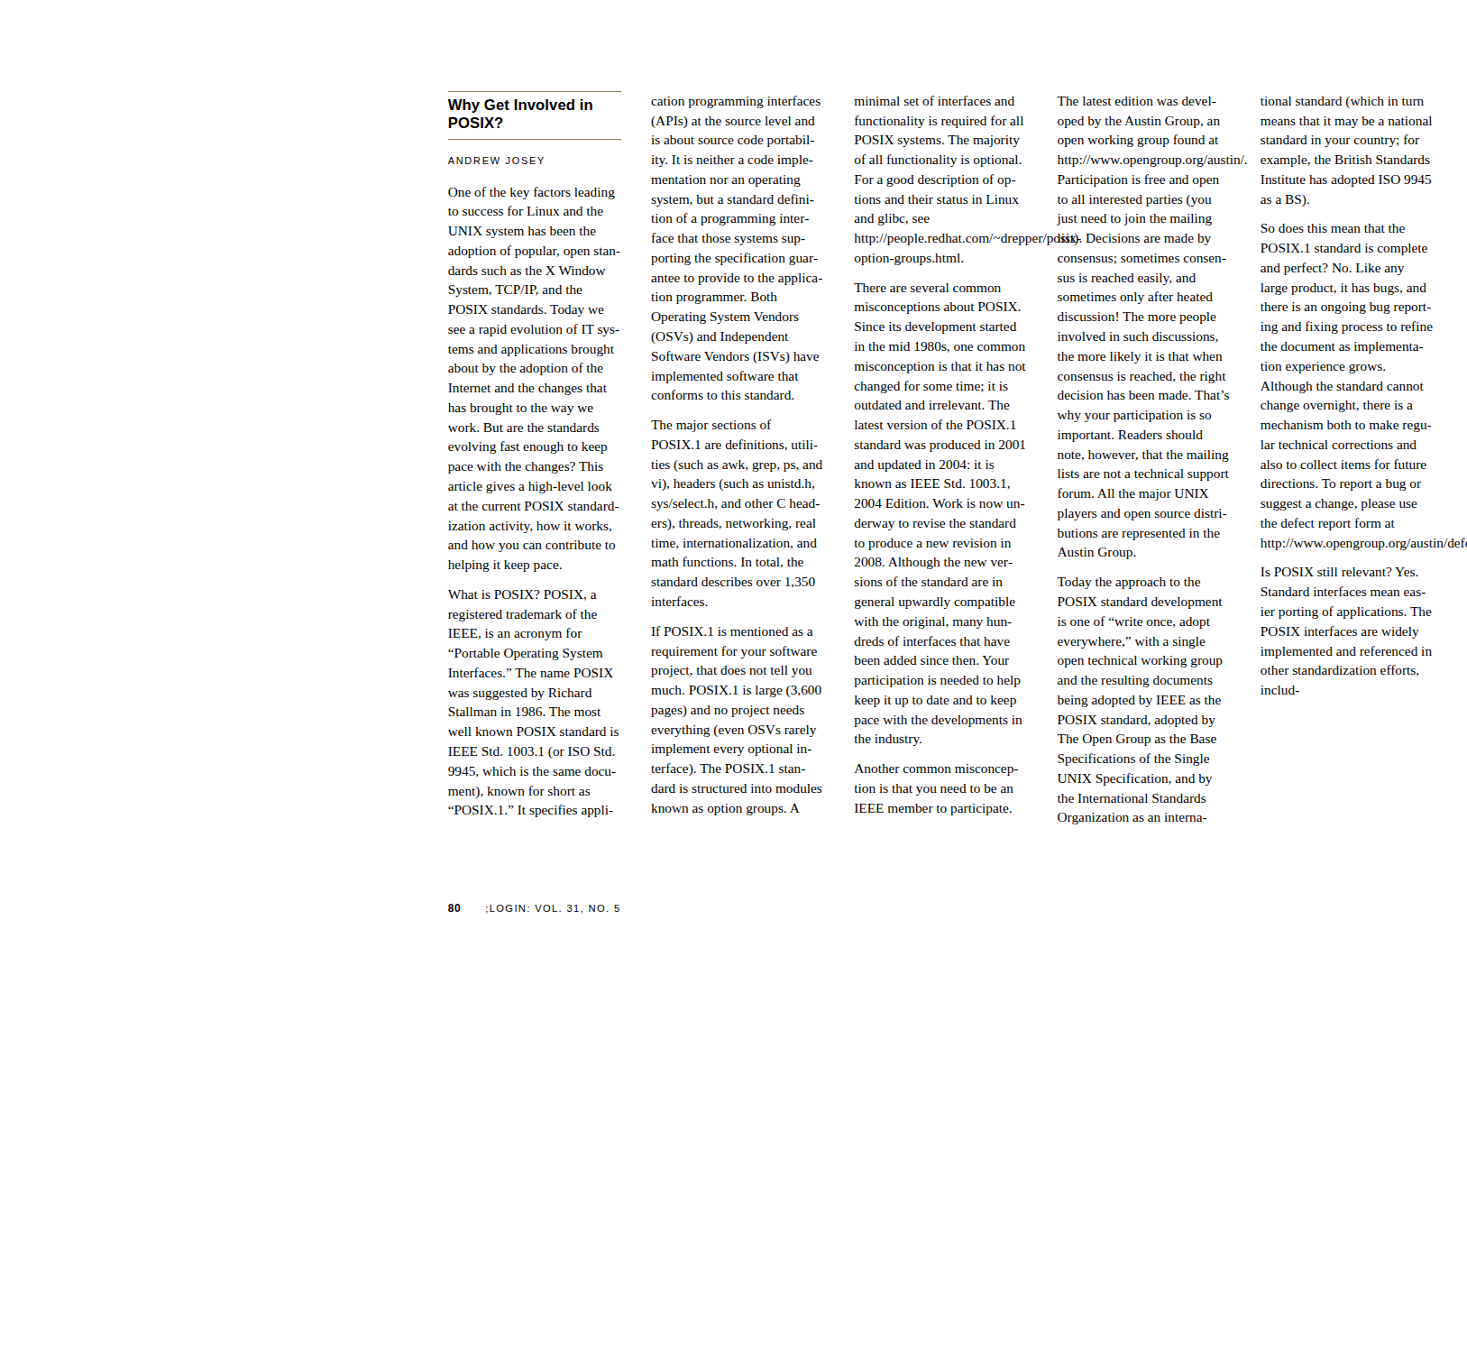Why Get Involved in POSIX?
Andrew Josey
One of the key factors leading to success for Linux and the UNIX system has been the adoption of popular, open standards such as the X Window System, TCP/IP, and the POSIX standards. Today we see a rapid evolution of IT systems and applications brought about by the adoption of the Internet and the changes that has brought to the way we work. But are the standards evolving fast enough to keep pace with the changes? This article gives a high-level look at the current POSIX standardization activity, how it works, and how you can contribute to helping it keep pace.
What is POSIX? POSIX, a registered trademark of the IEEE, is an acronym for “Portable Operating System Interfaces.” The name POSIX was suggested by Richard Stallman in 1986. The most well known POSIX standard is IEEE Std. 1003.1 (or ISO Std. 9945, which is the same document), known for short as “POSIX.1.” It specifies application programming interfaces (APIs) at the source level and is about source code portability. It is neither a code implementation nor an operating system, but a standard definition of a programming interface that those systems supporting the specification guarantee to provide to the application programmer. Both Operating System Vendors (OSVs) and Independent Software Vendors (ISVs) have implemented software that conforms to this standard.
The major sections of POSIX.1 are definitions, utilities (such as awk, grep, ps, and vi), headers (such as unistd.h, sys/select.h, and other C headers), threads, networking, real time, internationalization, and math functions. In total, the standard describes over 1,350 interfaces.
If POSIX.1 is mentioned as a requirement for your software project, that does not tell you much. POSIX.1 is large (3,600 pages) and no project needs everything (even OSVs rarely implement every optional interface). The POSIX.1 standard is structured into modules known as option groups. A minimal set of interfaces and functionality is required for all POSIX systems. The majority of all functionality is optional. For a good description of options and their status in Linux and glibc, see http://people.redhat.com/~drepper/posix-option-groups.html.
There are several common misconceptions about POSIX. Since its development started in the mid 1980s, one common misconception is that it has not changed for some time; it is outdated and irrelevant. The latest version of the POSIX.1 standard was produced in 2001 and updated in 2004: it is known as IEEE Std. 1003.1, 2004 Edition. Work is now underway to revise the standard to produce a new revision in 2008. Although the new versions of the standard are in general upwardly compatible with the original, many hundreds of interfaces that have been added since then. Your participation is needed to help keep it up to date and to keep pace with the developments in the industry.
Another common misconception is that you need to be an IEEE member to participate. The latest edition was developed by the Austin Group, an open working group found at http://www.opengroup.org/austin/. Participation is free and open to all interested parties (you just need to join the mailing list). Decisions are made by consensus; sometimes consensus is reached easily, and sometimes only after heated discussion! The more people involved in such discussions, the more likely it is that when consensus is reached, the right decision has been made. That’s why your participation is so important. Readers should note, however, that the mailing lists are not a technical support forum. All the major UNIX players and open source distributions are represented in the Austin Group.
Today the approach to the POSIX standard development is one of “write once, adopt everywhere,” with a single open technical working group and the resulting documents being adopted by IEEE as the POSIX standard, adopted by The Open Group as the Base Specifications of the Single UNIX Specification, and by the International Standards Organization as an international standard (which in turn means that it may be a national standard in your country; for example, the British Standards Institute has adopted ISO 9945 as a BS).
So does this mean that the POSIX.1 standard is complete and perfect? No. Like any large product, it has bugs, and there is an ongoing bug reporting and fixing process to refine the document as implementation experience grows. Although the standard cannot change overnight, there is a mechanism both to make regular technical corrections and also to collect items for future directions. To report a bug or suggest a change, please use the defect report form at http://www.opengroup.org/austin/defectform.html.
Is POSIX still relevant? Yes. Standard interfaces mean easier porting of applications. The POSIX interfaces are widely implemented and referenced in other standardization efforts, includ-
80;LOGIN: VOL. 31, NO. 5